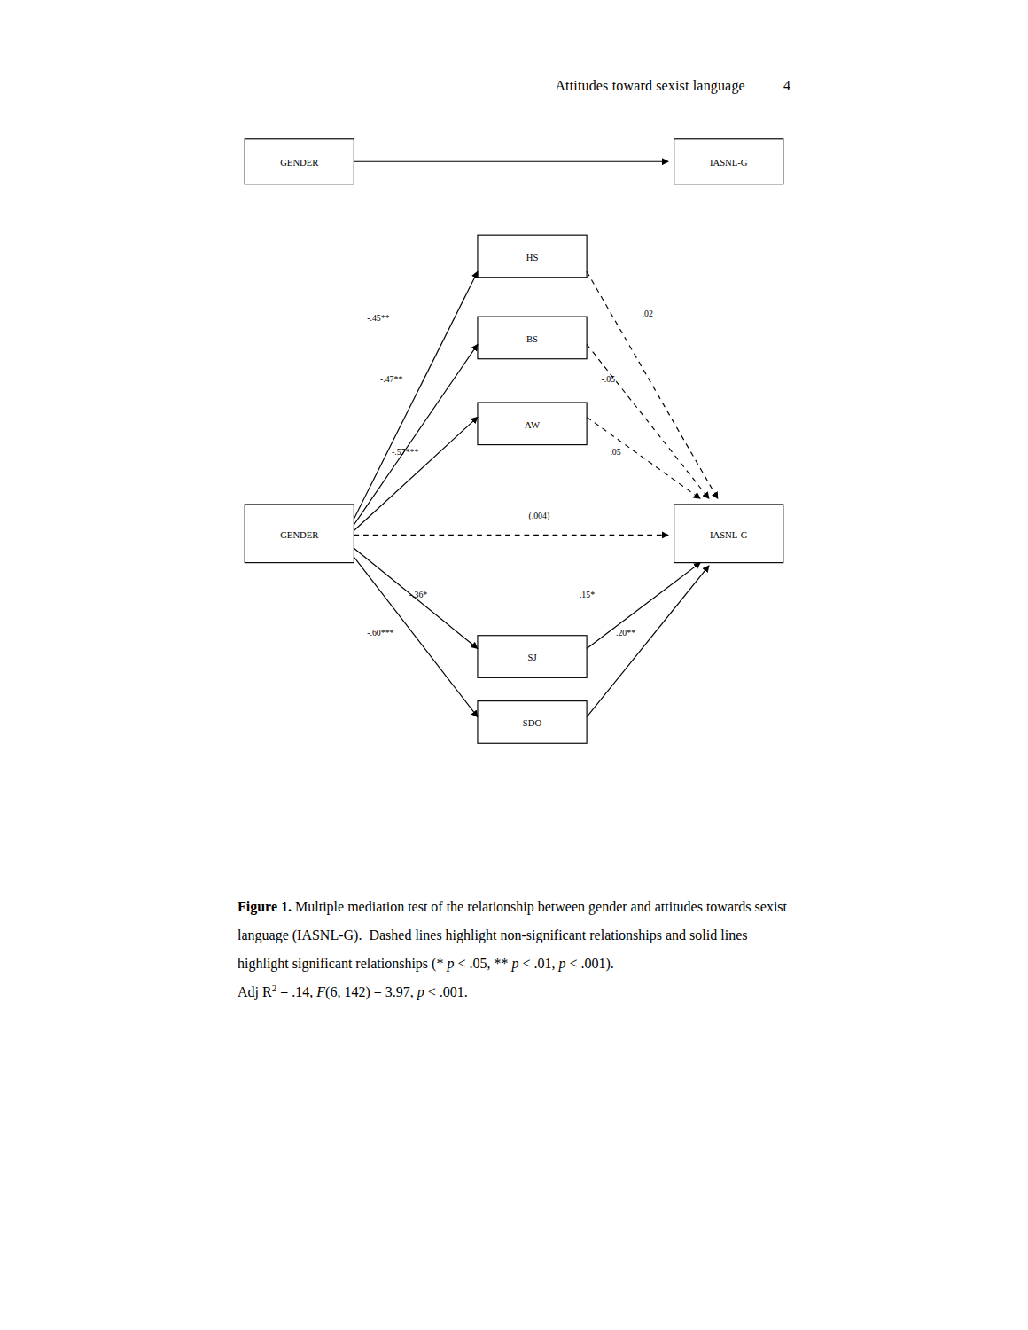Attitudes toward sexist language 4
Multiple mediation model diagram Path diagram showing gender predicting attitudes toward sexist language (IASNL-G) directly, and through mediators HS, BS, AW, SJ, and SDO. GENDER IASNL-G HS BS AW SJ SDO GENDER IASNL-G -.45** -.47** -.57*** -.36* -.60*** .02 -.05 .05 .15* .20** (.004)
Figure 1. Multiple mediation test of the relationship between gender and attitudes towards sexist language (IASNL-G). Dashed lines highlight non-significant relationships and solid lines highlight significant relationships (* p < .05, ** p < .01, p < .001).
Adj R2 = .14, F(6, 142) = 3.97, p < .001.